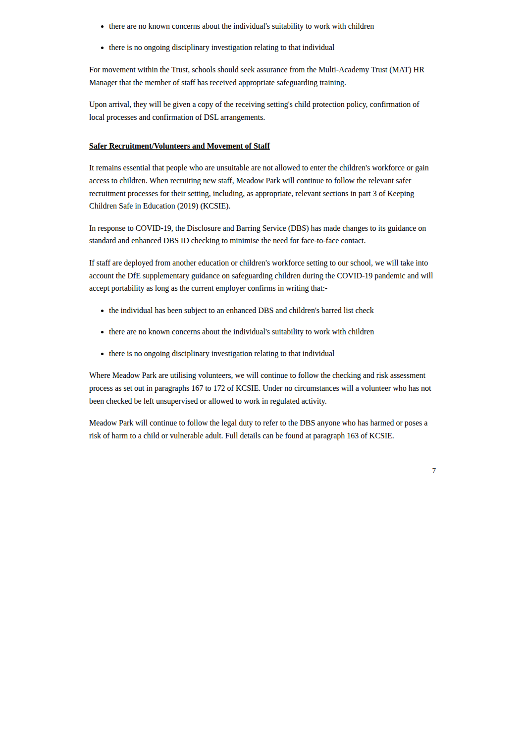there are no known concerns about the individual's suitability to work with children
there is no ongoing disciplinary investigation relating to that individual
For movement within the Trust, schools should seek assurance from the Multi-Academy Trust (MAT) HR Manager that the member of staff has received appropriate safeguarding training.
Upon arrival, they will be given a copy of the receiving setting's child protection policy, confirmation of local processes and confirmation of DSL arrangements.
Safer Recruitment/Volunteers and Movement of Staff
It remains essential that people who are unsuitable are not allowed to enter the children's workforce or gain access to children. When recruiting new staff, Meadow Park will continue to follow the relevant safer recruitment processes for their setting, including, as appropriate, relevant sections in part 3 of Keeping Children Safe in Education (2019) (KCSIE).
In response to COVID-19, the Disclosure and Barring Service (DBS) has made changes to its guidance on standard and enhanced DBS ID checking to minimise the need for face-to-face contact.
If staff are deployed from another education or children's workforce setting to our school, we will take into account the DfE supplementary guidance on safeguarding children during the COVID-19 pandemic and will accept portability as long as the current employer confirms in writing that:-
the individual has been subject to an enhanced DBS and children's barred list check
there are no known concerns about the individual's suitability to work with children
there is no ongoing disciplinary investigation relating to that individual
Where Meadow Park are utilising volunteers, we will continue to follow the checking and risk assessment process as set out in paragraphs 167 to 172 of KCSIE. Under no circumstances will a volunteer who has not been checked be left unsupervised or allowed to work in regulated activity.
Meadow Park will continue to follow the legal duty to refer to the DBS anyone who has harmed or poses a risk of harm to a child or vulnerable adult. Full details can be found at paragraph 163 of KCSIE.
7